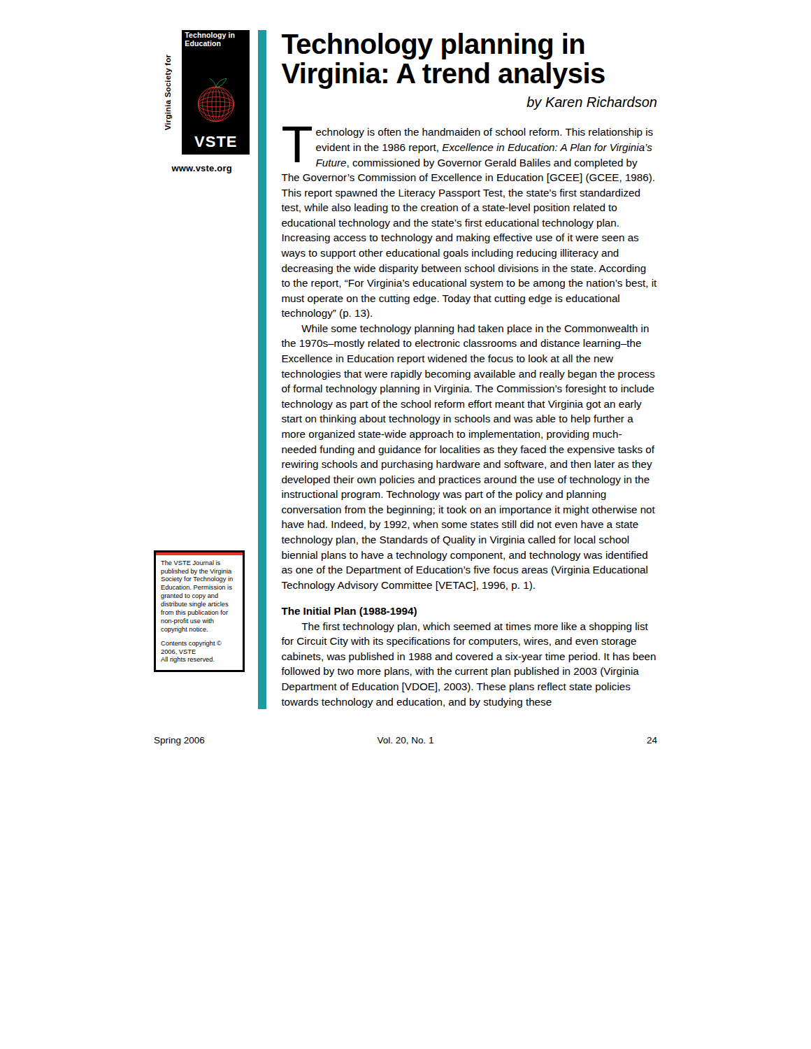Virginia Society for
Technology in Education
VSTE
www.vste.org
The VSTE Journal is published by the Virginia Society for Technology in Education. Permission is granted to copy and distribute single articles from this publication for non-profit use with copyright notice.
Contents copyright © 2006, VSTE
All rights reserved.
Technology planning in Virginia: A trend analysis
by Karen Richardson
Technology is often the handmaiden of school reform. This relationship is evident in the 1986 report, Excellence in Education: A Plan for Virginia’s Future, commissioned by Governor Gerald Baliles and completed by The Governor’s Commission of Excellence in Education [GCEE] (GCEE, 1986). This report spawned the Literacy Passport Test, the state’s first standardized test, while also leading to the creation of a state-level position related to educational technology and the state’s first educational technology plan. Increasing access to technology and making effective use of it were seen as ways to support other educational goals including reducing illiteracy and decreasing the wide disparity between school divisions in the state. According to the report, “For Virginia’s educational system to be among the nation’s best, it must operate on the cutting edge. Today that cutting edge is educational technology” (p. 13).
While some technology planning had taken place in the Commonwealth in the 1970s–mostly related to electronic classrooms and distance learning–the Excellence in Education report widened the focus to look at all the new technologies that were rapidly becoming available and really began the process of formal technology planning in Virginia. The Commission’s foresight to include technology as part of the school reform effort meant that Virginia got an early start on thinking about technology in schools and was able to help further a more organized state-wide approach to implementation, providing much-needed funding and guidance for localities as they faced the expensive tasks of rewiring schools and purchasing hardware and software, and then later as they developed their own policies and practices around the use of technology in the instructional program. Technology was part of the policy and planning conversation from the beginning; it took on an importance it might otherwise not have had. Indeed, by 1992, when some states still did not even have a state technology plan, the Standards of Quality in Virginia called for local school biennial plans to have a technology component, and technology was identified as one of the Department of Education’s five focus areas (Virginia Educational Technology Advisory Committee [VETAC], 1996, p. 1).
The Initial Plan (1988-1994)
The first technology plan, which seemed at times more like a shopping list for Circuit City with its specifications for computers, wires, and even storage cabinets, was published in 1988 and covered a six-year time period. It has been followed by two more plans, with the current plan published in 2003 (Virginia Department of Education [VDOE], 2003). These plans reflect state policies towards technology and education, and by studying these
Spring 2006
Vol. 20, No. 1
24